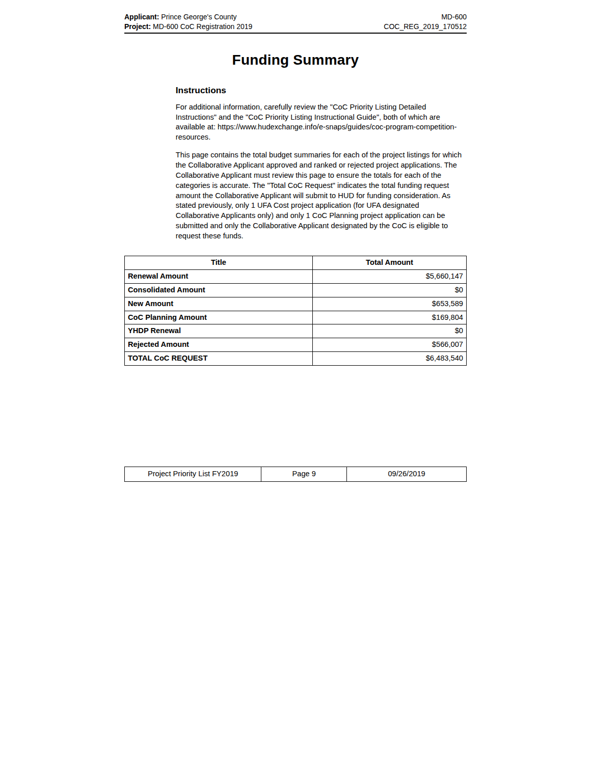| Applicant: Prince George's County | MD-600 |
| Project: MD-600 CoC Registration 2019 | COC_REG_2019_170512 |
Funding Summary
Instructions
For additional information, carefully review the "CoC Priority Listing Detailed Instructions" and the "CoC Priority Listing Instructional Guide", both of which are available at: https://www.hudexchange.info/e-snaps/guides/coc-program-competition-resources.
This page contains the total budget summaries for each of the project listings for which the Collaborative Applicant approved and ranked or rejected project applications. The Collaborative Applicant must review this page to ensure the totals for each of the categories is accurate. The "Total CoC Request" indicates the total funding request amount the Collaborative Applicant will submit to HUD for funding consideration. As stated previously, only 1 UFA Cost project application (for UFA designated Collaborative Applicants only) and only 1 CoC Planning project application can be submitted and only the Collaborative Applicant designated by the CoC is eligible to request these funds.
| Title | Total Amount |
| --- | --- |
| Renewal Amount | $5,660,147 |
| Consolidated Amount | $0 |
| New Amount | $653,589 |
| CoC Planning Amount | $169,804 |
| YHDP Renewal | $0 |
| Rejected Amount | $566,007 |
| TOTAL CoC REQUEST | $6,483,540 |
| Project Priority List FY2019 | Page 9 | 09/26/2019 |